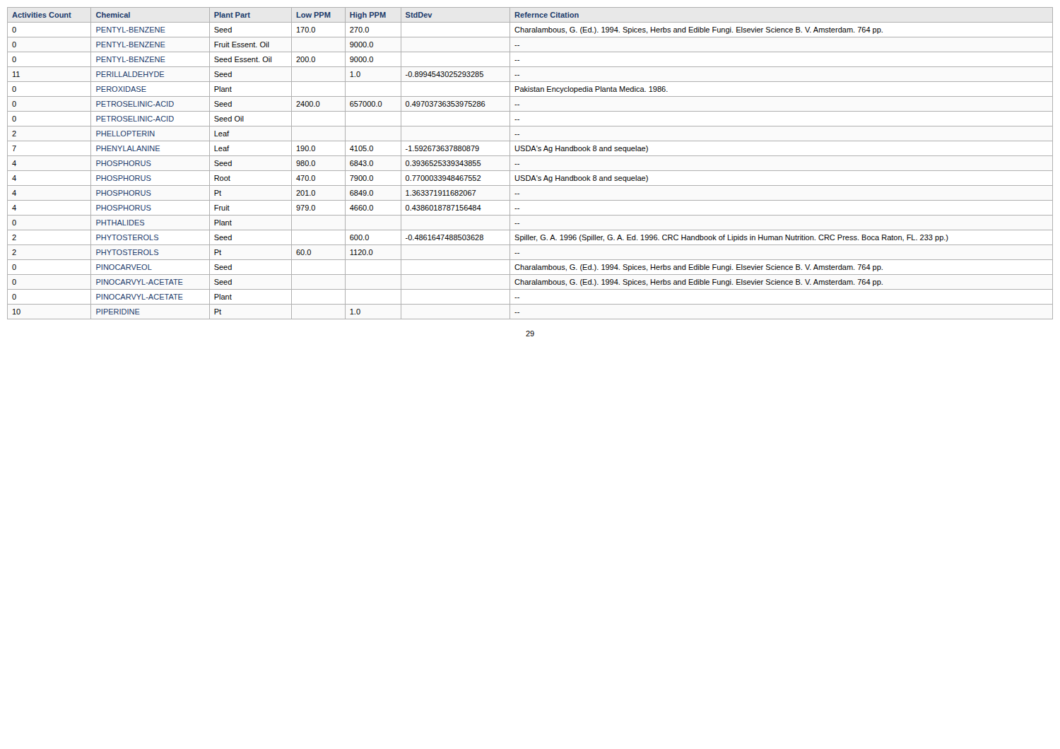| Activities Count | Chemical | Plant Part | Low PPM | High PPM | StdDev | Refernce Citation |
| --- | --- | --- | --- | --- | --- | --- |
| 0 | PENTYL-BENZENE | Seed | 170.0 | 270.0 | | Charalambous, G. (Ed.). 1994. Spices, Herbs and Edible Fungi. Elsevier Science B. V. Amsterdam. 764 pp. |
| 0 | PENTYL-BENZENE | Fruit Essent. Oil | | 9000.0 | | -- |
| 0 | PENTYL-BENZENE | Seed Essent. Oil | 200.0 | 9000.0 | | -- |
| 11 | PERILLALDEHYDE | Seed | | 1.0 | -0.8994543025293285 | -- |
| 0 | PEROXIDASE | Plant | | | | Pakistan Encyclopedia Planta Medica. 1986. |
| 0 | PETROSELINIC-ACID | Seed | 2400.0 | 657000.0 | 0.49703736353975286 | -- |
| 0 | PETROSELINIC-ACID | Seed Oil | | | | -- |
| 2 | PHELLOPTERIN | Leaf | | | | -- |
| 7 | PHENYLALANINE | Leaf | 190.0 | 4105.0 | -1.592673637880879 | USDA's Ag Handbook 8 and sequelae) |
| 4 | PHOSPHORUS | Seed | 980.0 | 6843.0 | 0.3936525339343855 | -- |
| 4 | PHOSPHORUS | Root | 470.0 | 7900.0 | 0.7700033948467552 | USDA's Ag Handbook 8 and sequelae) |
| 4 | PHOSPHORUS | Pt | 201.0 | 6849.0 | 1.363371911682067 | -- |
| 4 | PHOSPHORUS | Fruit | 979.0 | 4660.0 | 0.4386018787156484 | -- |
| 0 | PHTHALIDES | Plant | | | | -- |
| 2 | PHYTOSTEROLS | Seed | | 600.0 | -0.4861647488503628 | Spiller, G. A. 1996 (Spiller, G. A. Ed. 1996. CRC Handbook of Lipids in Human Nutrition. CRC Press. Boca Raton, FL. 233 pp.) |
| 2 | PHYTOSTEROLS | Pt | 60.0 | 1120.0 | | -- |
| 0 | PINOCARVEOL | Seed | | | | Charalambous, G. (Ed.). 1994. Spices, Herbs and Edible Fungi. Elsevier Science B. V. Amsterdam. 764 pp. |
| 0 | PINOCARVYL-ACETATE | Seed | | | | Charalambous, G. (Ed.). 1994. Spices, Herbs and Edible Fungi. Elsevier Science B. V. Amsterdam. 764 pp. |
| 0 | PINOCARVYL-ACETATE | Plant | | | | -- |
| 10 | PIPERIDINE | Pt | | 1.0 | | -- |
29